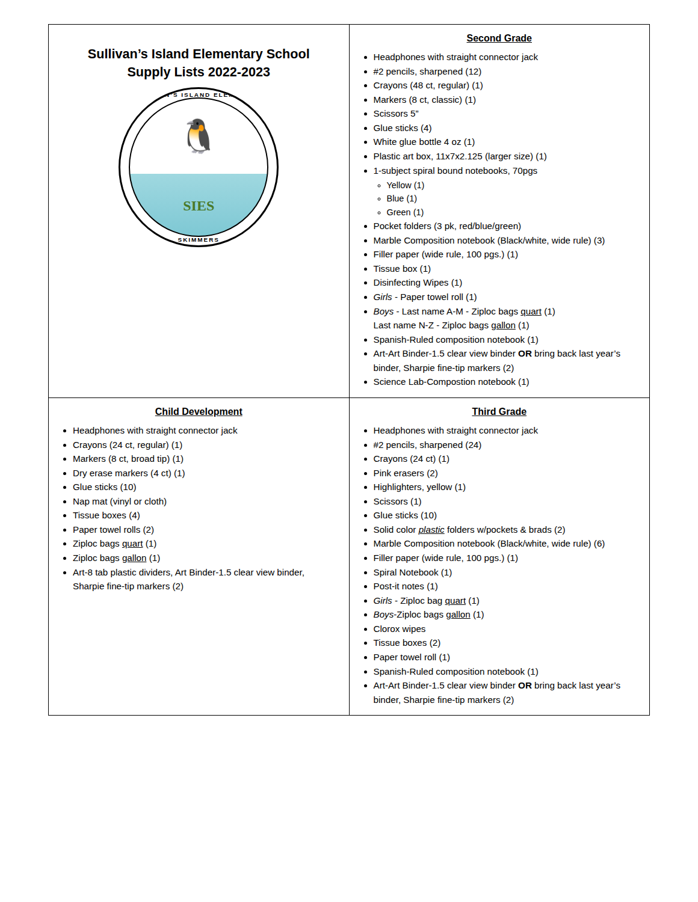| Sullivan’s Island Elementary School Supply Lists 2022-2023 SULLIVAN’S ISLAND ELEMENTARY 🐧 SIES SKIMMERS | Second Grade Headphones with straight connector jack #2 pencils, sharpened (12) Crayons (48 ct, regular) (1) Markers (8 ct, classic) (1) Scissors 5” Glue sticks (4) White glue bottle 4 oz (1) Plastic art box, 11x7x2.125 (larger size) (1) 1-subject spiral bound notebooks, 70pgs Yellow (1) Blue (1) Green (1) Pocket folders (3 pk, red/blue/green) Marble Composition notebook (Black/white, wide rule) (3) Filler paper (wide rule, 100 pgs.) (1) Tissue box (1) Disinfecting Wipes (1) Girls - Paper towel roll (1) Boys - Last name A-M - Ziploc bags quart (1) Last name N-Z - Ziploc bags gallon (1) Spanish-Ruled composition notebook (1) Art-Art Binder-1.5 clear view binder OR bring back last year’s binder, Sharpie fine-tip markers (2) Science Lab-Compostion notebook (1) |
| Child Development Headphones with straight connector jack Crayons (24 ct, regular) (1) Markers (8 ct, broad tip) (1) Dry erase markers (4 ct) (1) Glue sticks (10) Nap mat (vinyl or cloth) Tissue boxes (4) Paper towel rolls (2) Ziploc bags quart (1) Ziploc bags gallon (1) Art-8 tab plastic dividers, Art Binder-1.5 clear view binder, Sharpie fine-tip markers (2) | Third Grade Headphones with straight connector jack #2 pencils, sharpened (24) Crayons (24 ct) (1) Pink erasers (2) Highlighters, yellow (1) Scissors (1) Glue sticks (10) Solid color plastic folders w/pockets & brads (2) Marble Composition notebook (Black/white, wide rule) (6) Filler paper (wide rule, 100 pgs.) (1) Spiral Notebook (1) Post-it notes (1) Girls - Ziploc bag quart (1) Boys -Ziploc bags gallon (1) Clorox wipes Tissue boxes (2) Paper towel roll (1) Spanish-Ruled composition notebook (1) Art-Art Binder-1.5 clear view binder OR bring back last year’s binder, Sharpie fine-tip markers (2) |